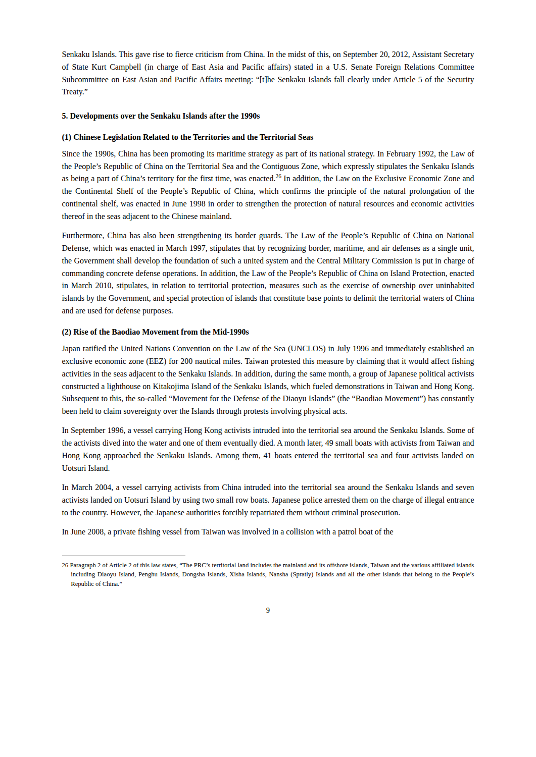Senkaku Islands. This gave rise to fierce criticism from China. In the midst of this, on September 20, 2012, Assistant Secretary of State Kurt Campbell (in charge of East Asia and Pacific affairs) stated in a U.S. Senate Foreign Relations Committee Subcommittee on East Asian and Pacific Affairs meeting: “[t]he Senkaku Islands fall clearly under Article 5 of the Security Treaty.”
5. Developments over the Senkaku Islands after the 1990s
(1) Chinese Legislation Related to the Territories and the Territorial Seas
Since the 1990s, China has been promoting its maritime strategy as part of its national strategy. In February 1992, the Law of the People’s Republic of China on the Territorial Sea and the Contiguous Zone, which expressly stipulates the Senkaku Islands as being a part of China’s territory for the first time, was enacted.26 In addition, the Law on the Exclusive Economic Zone and the Continental Shelf of the People’s Republic of China, which confirms the principle of the natural prolongation of the continental shelf, was enacted in June 1998 in order to strengthen the protection of natural resources and economic activities thereof in the seas adjacent to the Chinese mainland.
Furthermore, China has also been strengthening its border guards. The Law of the People’s Republic of China on National Defense, which was enacted in March 1997, stipulates that by recognizing border, maritime, and air defenses as a single unit, the Government shall develop the foundation of such a united system and the Central Military Commission is put in charge of commanding concrete defense operations. In addition, the Law of the People’s Republic of China on Island Protection, enacted in March 2010, stipulates, in relation to territorial protection, measures such as the exercise of ownership over uninhabited islands by the Government, and special protection of islands that constitute base points to delimit the territorial waters of China and are used for defense purposes.
(2) Rise of the Baodiao Movement from the Mid-1990s
Japan ratified the United Nations Convention on the Law of the Sea (UNCLOS) in July 1996 and immediately established an exclusive economic zone (EEZ) for 200 nautical miles. Taiwan protested this measure by claiming that it would affect fishing activities in the seas adjacent to the Senkaku Islands. In addition, during the same month, a group of Japanese political activists constructed a lighthouse on Kitakojima Island of the Senkaku Islands, which fueled demonstrations in Taiwan and Hong Kong. Subsequent to this, the so-called “Movement for the Defense of the Diaoyu Islands” (the “Baodiao Movement”) has constantly been held to claim sovereignty over the Islands through protests involving physical acts.
In September 1996, a vessel carrying Hong Kong activists intruded into the territorial sea around the Senkaku Islands. Some of the activists dived into the water and one of them eventually died. A month later, 49 small boats with activists from Taiwan and Hong Kong approached the Senkaku Islands. Among them, 41 boats entered the territorial sea and four activists landed on Uotsuri Island.
In March 2004, a vessel carrying activists from China intruded into the territorial sea around the Senkaku Islands and seven activists landed on Uotsuri Island by using two small row boats. Japanese police arrested them on the charge of illegal entrance to the country. However, the Japanese authorities forcibly repatriated them without criminal prosecution.
In June 2008, a private fishing vessel from Taiwan was involved in a collision with a patrol boat of the
26 Paragraph 2 of Article 2 of this law states, “The PRC’s territorial land includes the mainland and its offshore islands, Taiwan and the various affiliated islands including Diaoyu Island, Penghu Islands, Dongsha Islands, Xisha Islands, Nansha (Spratly) Islands and all the other islands that belong to the People’s Republic of China.”
9